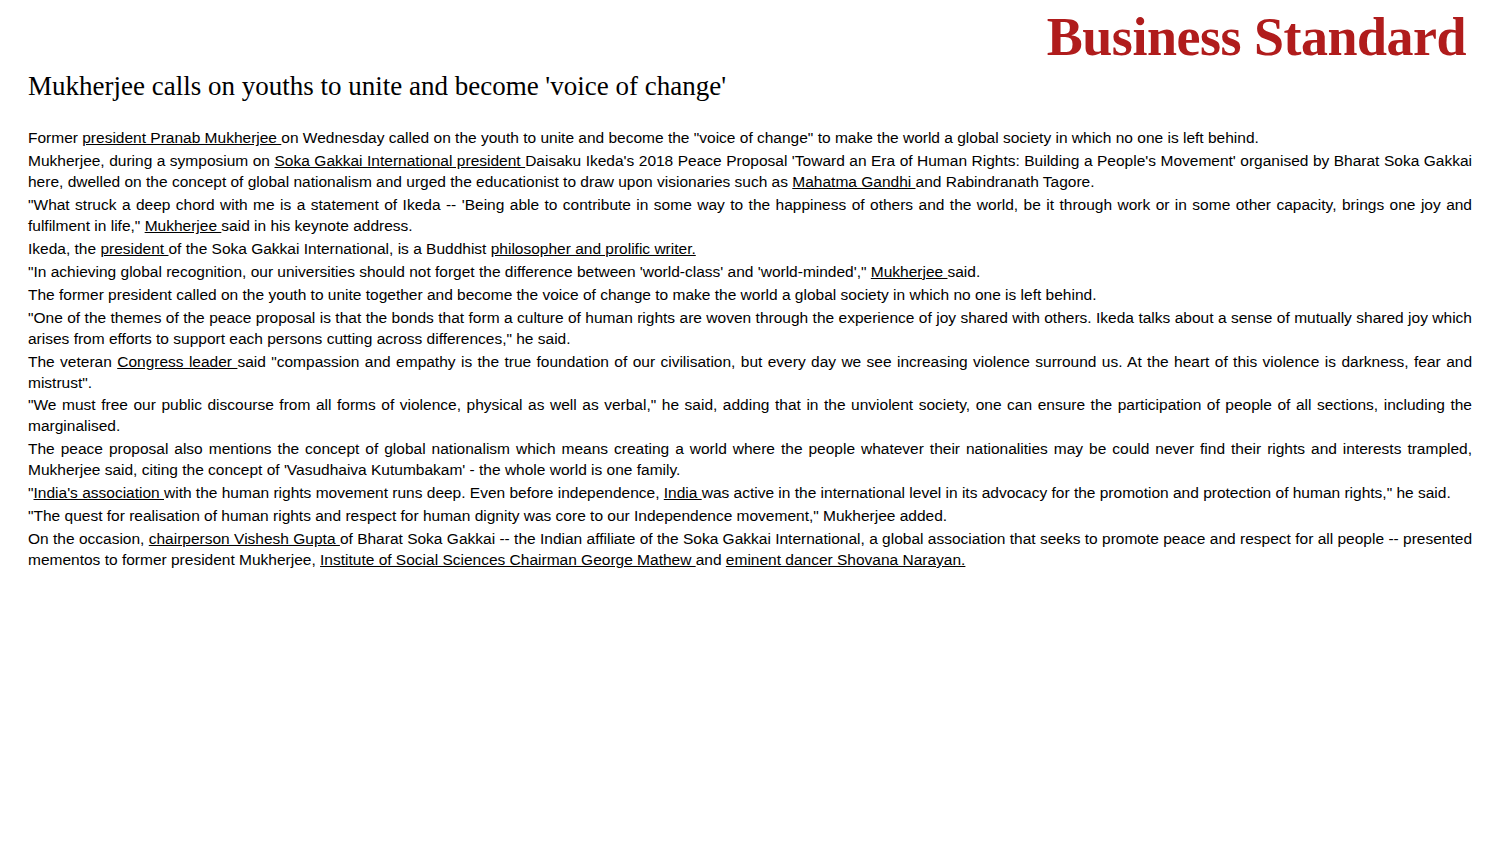Business Standard
Mukherjee calls on youths to unite and become 'voice of change'
Former president Pranab Mukherjee on Wednesday called on the youth to unite and become the "voice of change" to make the world a global society in which no one is left behind.
Mukherjee, during a symposium on Soka Gakkai International president Daisaku Ikeda's 2018 Peace Proposal 'Toward an Era of Human Rights: Building a People's Movement' organised by Bharat Soka Gakkai here, dwelled on the concept of global nationalism and urged the educationist to draw upon visionaries such as Mahatma Gandhi and Rabindranath Tagore.
"What struck a deep chord with me is a statement of Ikeda -- 'Being able to contribute in some way to the happiness of others and the world, be it through work or in some other capacity, brings one joy and fulfilment in life," Mukherjee said in his keynote address.
Ikeda, the president of the Soka Gakkai International, is a Buddhist philosopher and prolific writer.
"In achieving global recognition, our universities should not forget the difference between 'world-class' and 'world-minded'," Mukherjee said.
The former president called on the youth to unite together and become the voice of change to make the world a global society in which no one is left behind.
"One of the themes of the peace proposal is that the bonds that form a culture of human rights are woven through the experience of joy shared with others. Ikeda talks about a sense of mutually shared joy which arises from efforts to support each persons cutting across differences," he said.
The veteran Congress leader said "compassion and empathy is the true foundation of our civilisation, but every day we see increasing violence surround us. At the heart of this violence is darkness, fear and mistrust".
"We must free our public discourse from all forms of violence, physical as well as verbal," he said, adding that in the unviolent society, one can ensure the participation of people of all sections, including the marginalised.
The peace proposal also mentions the concept of global nationalism which means creating a world where the people whatever their nationalities may be could never find their rights and interests trampled, Mukherjee said, citing the concept of 'Vasudhaiva Kutumbakam' - the whole world is one family.
"India's association with the human rights movement runs deep. Even before independence, India was active in the international level in its advocacy for the promotion and protection of human rights," he said.
"The quest for realisation of human rights and respect for human dignity was core to our Independence movement," Mukherjee added.
On the occasion, chairperson Vishesh Gupta of Bharat Soka Gakkai -- the Indian affiliate of the Soka Gakkai International, a global association that seeks to promote peace and respect for all people -- presented mementos to former president Mukherjee, Institute of Social Sciences Chairman George Mathew and eminent dancer Shovana Narayan.